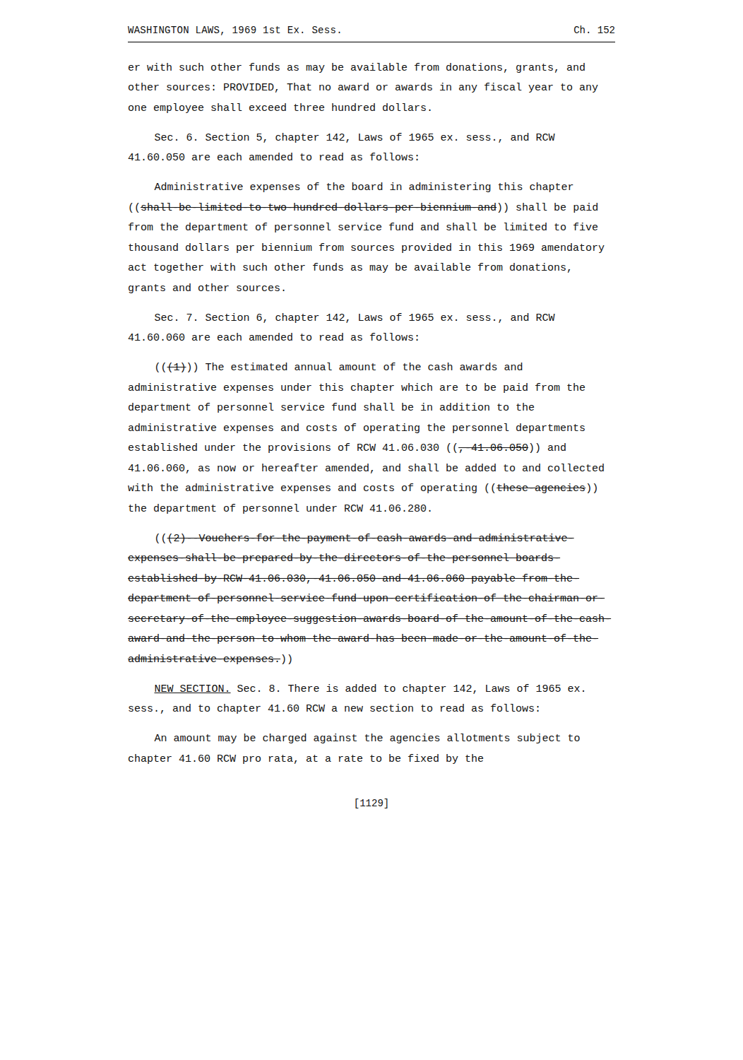WASHINGTON LAWS, 1969 1st Ex. Sess. Ch. 152
er with such other funds as may be available from donations, grants, and other sources: PROVIDED, That no award or awards in any fiscal year to any one employee shall exceed three hundred dollars.
Sec. 6. Section 5, chapter 142, Laws of 1965 ex. sess., and RCW 41.60.050 are each amended to read as follows:
Administrative expenses of the board in administering this chapter ((shall-be-limited-to-two-hundred-dollars-per-biennium-and)) shall be paid from the department of personnel service fund and shall be limited to five thousand dollars per biennium from sources provided in this 1969 amendatory act together with such other funds as may be available from donations, grants and other sources.
Sec. 7. Section 6, chapter 142, Laws of 1965 ex. sess., and RCW 41.60.060 are each amended to read as follows:
(((1))) The estimated annual amount of the cash awards and administrative expenses under this chapter which are to be paid from the department of personnel service fund shall be in addition to the administrative expenses and costs of operating the personnel departments established under the provisions of RCW 41.06.030 ((,-41.06.050)) and 41.06.060, as now or hereafter amended, and shall be added to and collected with the administrative expenses and costs of operating ((these-agencies)) the department of personnel under RCW 41.06.280.
(((2)--Vouchers-for-the-payment-of-cash-awards-and-administrative-expenses-shall-be-prepared-by-the-directors-of-the-personnel boards-established-by-RCW-41.06.030,-41.06.050-and-41.06.060-payable from-the-department-of-personnel-service-fund-upon-certification-of the-chairman-or-secretary-of-the-employee-suggestion-awards-board-of the-amount-of-the-cash-award-and-the-person-to-whom-the-award-has been-made-or-the-amount-of-the-administrative-expenses.))
NEW SECTION. Sec. 8. There is added to chapter 142, Laws of 1965 ex. sess., and to chapter 41.60 RCW a new section to read as follows:
An amount may be charged against the agencies allotments subject to chapter 41.60 RCW pro rata, at a rate to be fixed by the
[1129]